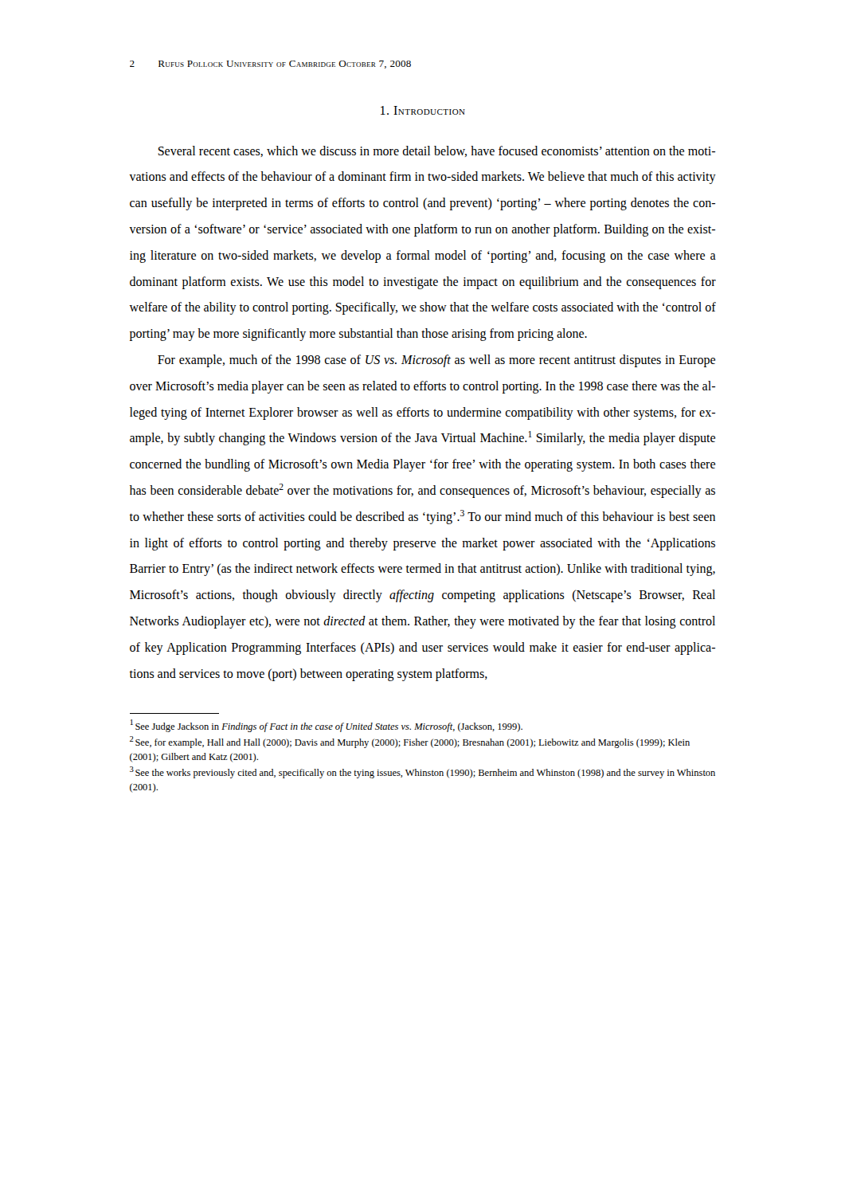2 Rufus Pollock University of Cambridge October 7, 2008
1. Introduction
Several recent cases, which we discuss in more detail below, have focused economists’ attention on the motivations and effects of the behaviour of a dominant firm in two-sided markets. We believe that much of this activity can usefully be interpreted in terms of efforts to control (and prevent) ‘porting’ – where porting denotes the conversion of a ‘software’ or ‘service’ associated with one platform to run on another platform. Building on the existing literature on two-sided markets, we develop a formal model of ‘porting’ and, focusing on the case where a dominant platform exists. We use this model to investigate the impact on equilibrium and the consequences for welfare of the ability to control porting. Specifically, we show that the welfare costs associated with the ‘control of porting’ may be more significantly more substantial than those arising from pricing alone.
For example, much of the 1998 case of US vs. Microsoft as well as more recent antitrust disputes in Europe over Microsoft’s media player can be seen as related to efforts to control porting. In the 1998 case there was the alleged tying of Internet Explorer browser as well as efforts to undermine compatibility with other systems, for example, by subtly changing the Windows version of the Java Virtual Machine.1 Similarly, the media player dispute concerned the bundling of Microsoft’s own Media Player ‘for free’ with the operating system. In both cases there has been considerable debate2 over the motivations for, and consequences of, Microsoft’s behaviour, especially as to whether these sorts of activities could be described as ‘tying’.3 To our mind much of this behaviour is best seen in light of efforts to control porting and thereby preserve the market power associated with the ‘Applications Barrier to Entry’ (as the indirect network effects were termed in that antitrust action). Unlike with traditional tying, Microsoft’s actions, though obviously directly affecting competing applications (Netscape’s Browser, Real Networks Audioplayer etc), were not directed at them. Rather, they were motivated by the fear that losing control of key Application Programming Interfaces (APIs) and user services would make it easier for end-user applications and services to move (port) between operating system platforms,
1See Judge Jackson in Findings of Fact in the case of United States vs. Microsoft, (Jackson, 1999).
2See, for example, Hall and Hall (2000); Davis and Murphy (2000); Fisher (2000); Bresnahan (2001); Liebowitz and Margolis (1999); Klein (2001); Gilbert and Katz (2001).
3See the works previously cited and, specifically on the tying issues, Whinston (1990); Bernheim and Whinston (1998) and the survey in Whinston (2001).